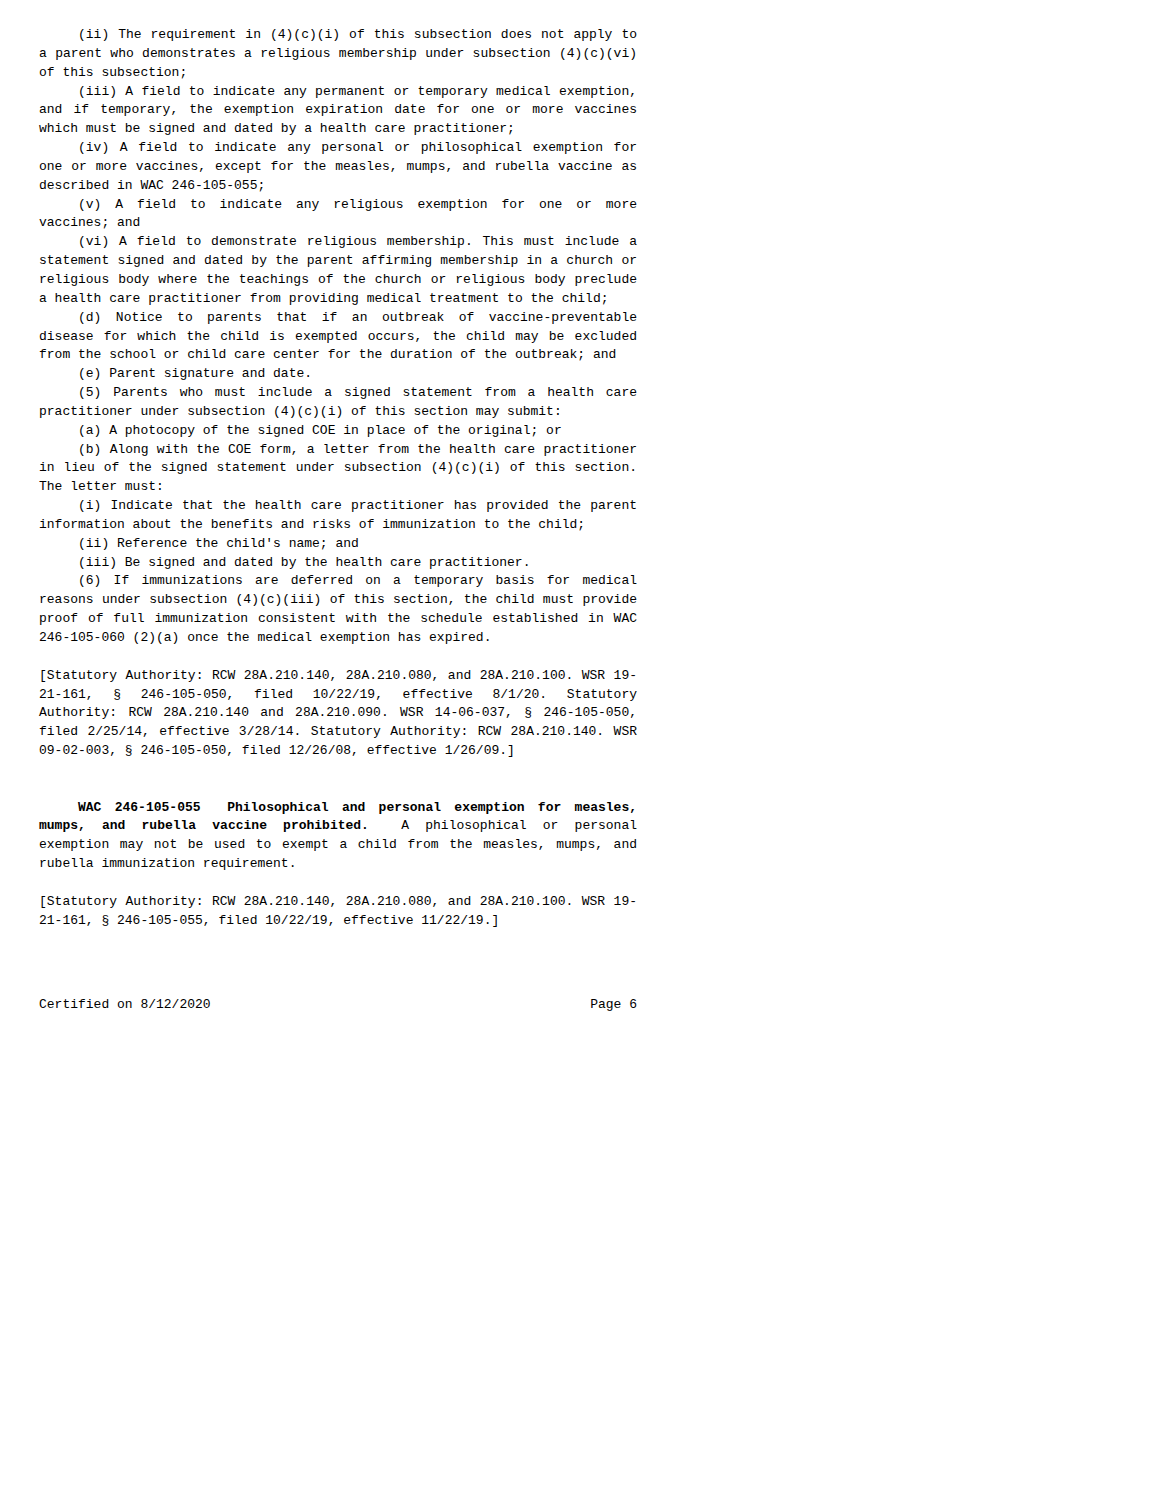(ii) The requirement in (4)(c)(i) of this subsection does not apply to a parent who demonstrates a religious membership under subsection (4)(c)(vi) of this subsection;
(iii) A field to indicate any permanent or temporary medical exemption, and if temporary, the exemption expiration date for one or more vaccines which must be signed and dated by a health care practitioner;
(iv) A field to indicate any personal or philosophical exemption for one or more vaccines, except for the measles, mumps, and rubella vaccine as described in WAC 246-105-055;
(v) A field to indicate any religious exemption for one or more vaccines; and
(vi) A field to demonstrate religious membership. This must include a statement signed and dated by the parent affirming membership in a church or religious body where the teachings of the church or religious body preclude a health care practitioner from providing medical treatment to the child;
(d) Notice to parents that if an outbreak of vaccine-preventable disease for which the child is exempted occurs, the child may be excluded from the school or child care center for the duration of the outbreak; and
(e) Parent signature and date.
(5) Parents who must include a signed statement from a health care practitioner under subsection (4)(c)(i) of this section may submit:
(a) A photocopy of the signed COE in place of the original; or
(b) Along with the COE form, a letter from the health care practitioner in lieu of the signed statement under subsection (4)(c)(i) of this section. The letter must:
(i) Indicate that the health care practitioner has provided the parent information about the benefits and risks of immunization to the child;
(ii) Reference the child's name; and
(iii) Be signed and dated by the health care practitioner.
(6) If immunizations are deferred on a temporary basis for medical reasons under subsection (4)(c)(iii) of this section, the child must provide proof of full immunization consistent with the schedule established in WAC 246-105-060 (2)(a) once the medical exemption has expired.
[Statutory Authority: RCW 28A.210.140, 28A.210.080, and 28A.210.100. WSR 19-21-161, § 246-105-050, filed 10/22/19, effective 8/1/20. Statutory Authority: RCW 28A.210.140 and 28A.210.090. WSR 14-06-037, § 246-105-050, filed 2/25/14, effective 3/28/14. Statutory Authority: RCW 28A.210.140. WSR 09-02-003, § 246-105-050, filed 12/26/08, effective 1/26/09.]
WAC 246-105-055 Philosophical and personal exemption for measles, mumps, and rubella vaccine prohibited. A philosophical or personal exemption may not be used to exempt a child from the measles, mumps, and rubella immunization requirement.
[Statutory Authority: RCW 28A.210.140, 28A.210.080, and 28A.210.100. WSR 19-21-161, § 246-105-055, filed 10/22/19, effective 11/22/19.]
Certified on 8/12/2020 Page 6